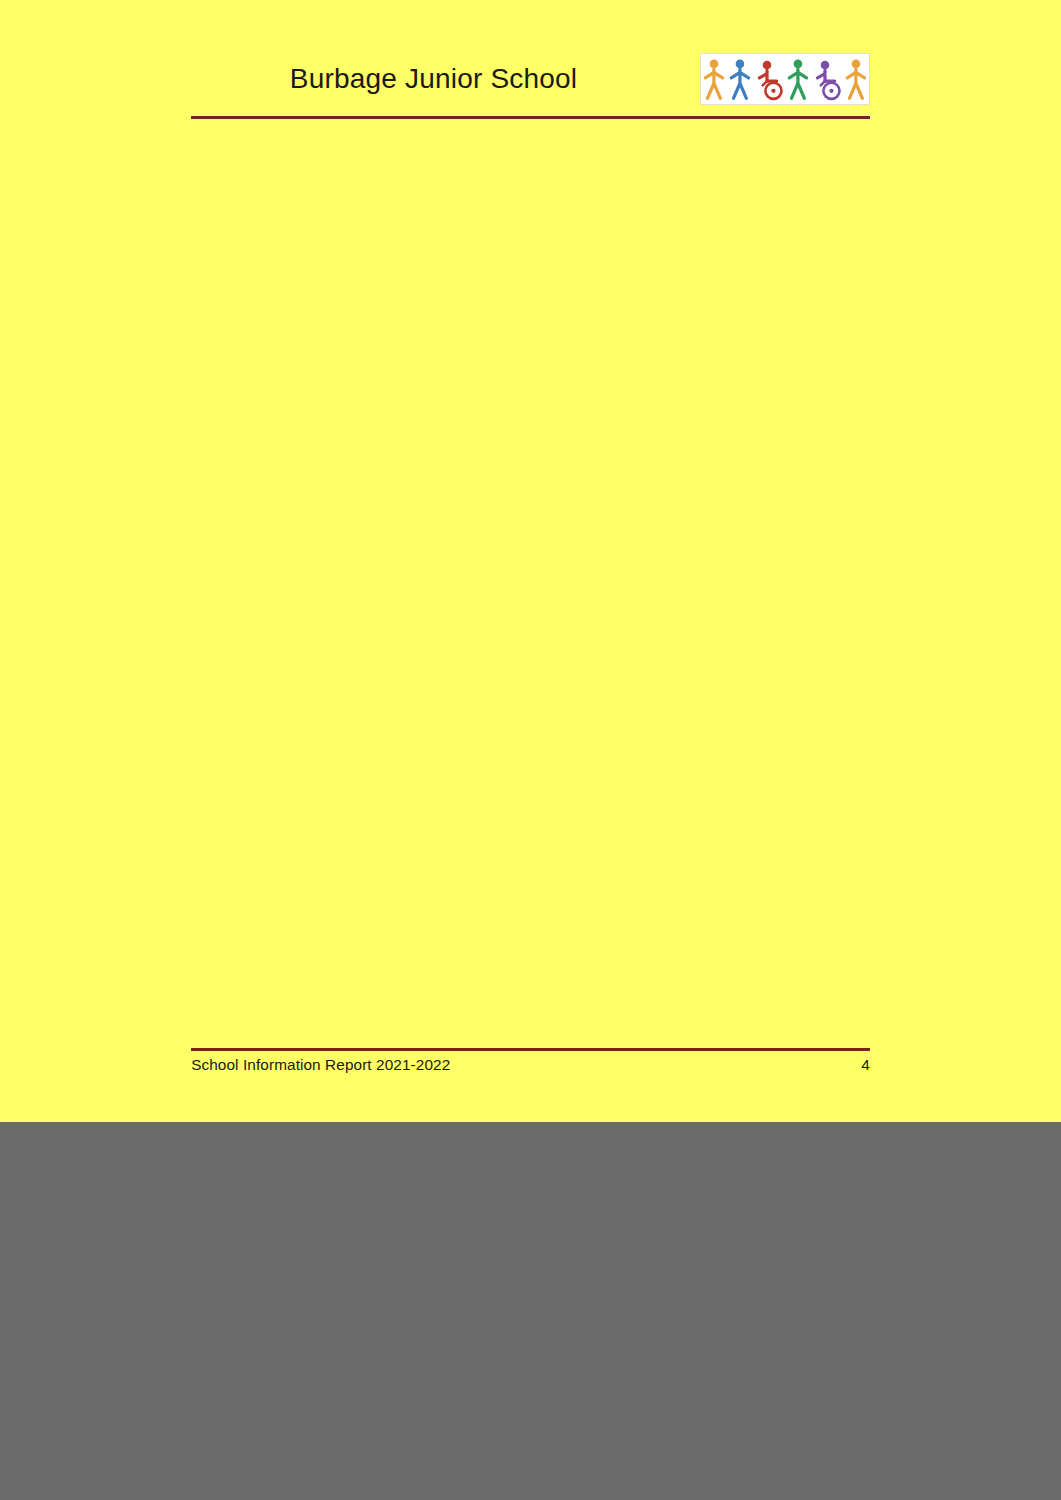Burbage Junior School
School Information Report 2021-2022 4